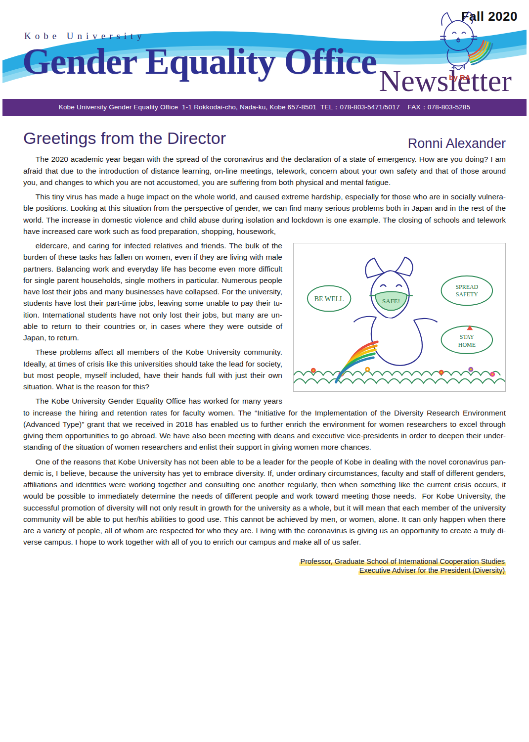Fall 2020
by RA
Kobe University
Gender Equality Office
Newsletter
Kobe University Gender Equality Office 1-1 Rokkodai-cho, Nada-ku, Kobe 657-8501 TEL：078-803-5471/5017 FAX：078-803-5285
Greetings from the Director
Ronni Alexander
The 2020 academic year began with the spread of the coronavirus and the declaration of a state of emergency. How are you doing? I am afraid that due to the introduction of distance learning, on-line meetings, telework, concern about your own safety and that of those around you, and changes to which you are not accustomed, you are suffering from both physical and mental fatigue.
This tiny virus has made a huge impact on the whole world, and caused extreme hardship, especially for those who are in socially vulnerable positions. Looking at this situation from the perspective of gender, we can find many serious problems both in Japan and in the rest of the world. The increase in domestic violence and child abuse during isolation and lockdown is one example. The closing of schools and telework have increased care work such as food preparation, shopping, housework,
SAFE! BE WELL SPREAD SAFETY STAY HOME
eldercare, and caring for infected relatives and friends. The bulk of the burden of these tasks has fallen on women, even if they are living with male partners. Balancing work and everyday life has become even more difficult for single parent households, single mothers in particular. Numerous people have lost their jobs and many businesses have collapsed. For the university, students have lost their part-time jobs, leaving some unable to pay their tuition. International students have not only lost their jobs, but many are unable to return to their countries or, in cases where they were outside of Japan, to return.
These problems affect all members of the Kobe University community. Ideally, at times of crisis like this universities should take the lead for society, but most people, myself included, have their hands full with just their own situation. What is the reason for this?
The Kobe University Gender Equality Office has worked for many years to increase the hiring and retention rates for faculty women. The “Initiative for the Implementation of the Diversity Research Environment (Advanced Type)” grant that we received in 2018 has enabled us to further enrich the environment for women researchers to excel through giving them opportunities to go abroad. We have also been meeting with deans and executive vice-presidents in order to deepen their understanding of the situation of women researchers and enlist their support in giving women more chances.
One of the reasons that Kobe University has not been able to be a leader for the people of Kobe in dealing with the novel coronavirus pandemic is, I believe, because the university has yet to embrace diversity. If, under ordinary circumstances, faculty and staff of different genders, affiliations and identities were working together and consulting one another regularly, then when something like the current crisis occurs, it would be possible to immediately determine the needs of different people and work toward meeting those needs. For Kobe University, the successful promotion of diversity will not only result in growth for the university as a whole, but it will mean that each member of the university community will be able to put her/his abilities to good use. This cannot be achieved by men, or women, alone. It can only happen when there are a variety of people, all of whom are respected for who they are. Living with the coronavirus is giving us an opportunity to create a truly diverse campus. I hope to work together with all of you to enrich our campus and make all of us safer.
Professor, Graduate School of International Cooperation Studies
Executive Adviser for the President (Diversity)